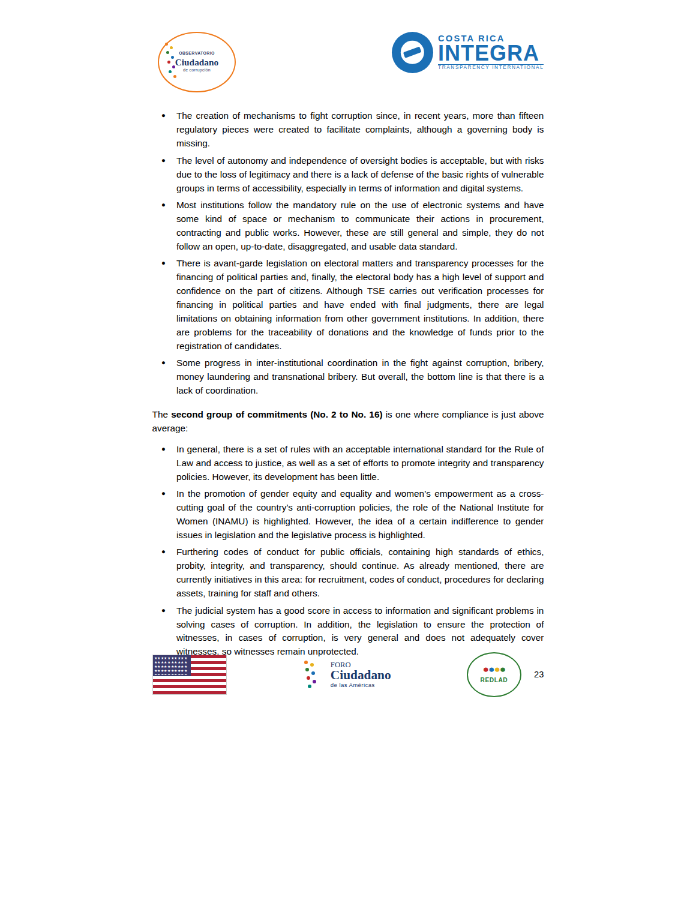OBSERVATORIO
Ciudadano
de corrupción
COSTA RICA
INTEGRA
Transparency International
The creation of mechanisms to fight corruption since, in recent years, more than fifteen regulatory pieces were created to facilitate complaints, although a governing body is missing.
The level of autonomy and independence of oversight bodies is acceptable, but with risks due to the loss of legitimacy and there is a lack of defense of the basic rights of vulnerable groups in terms of accessibility, especially in terms of information and digital systems.
Most institutions follow the mandatory rule on the use of electronic systems and have some kind of space or mechanism to communicate their actions in procurement, contracting and public works. However, these are still general and simple, they do not follow an open, up-to-date, disaggregated, and usable data standard.
There is avant-garde legislation on electoral matters and transparency processes for the financing of political parties and, finally, the electoral body has a high level of support and confidence on the part of citizens. Although TSE carries out verification processes for financing in political parties and have ended with final judgments, there are legal limitations on obtaining information from other government institutions. In addition, there are problems for the traceability of donations and the knowledge of funds prior to the registration of candidates.
Some progress in inter-institutional coordination in the fight against corruption, bribery, money laundering and transnational bribery. But overall, the bottom line is that there is a lack of coordination.
The second group of commitments (No. 2 to No. 16) is one where compliance is just above average:
In general, there is a set of rules with an acceptable international standard for the Rule of Law and access to justice, as well as a set of efforts to promote integrity and transparency policies. However, its development has been little.
In the promotion of gender equity and equality and women’s empowerment as a cross-cutting goal of the country's anti-corruption policies, the role of the National Institute for Women (INAMU) is highlighted. However, the idea of a certain indifference to gender issues in legislation and the legislative process is highlighted.
Furthering codes of conduct for public officials, containing high standards of ethics, probity, integrity, and transparency, should continue. As already mentioned, there are currently initiatives in this area: for recruitment, codes of conduct, procedures for declaring assets, training for staff and others.
The judicial system has a good score in access to information and significant problems in solving cases of corruption. In addition, the legislation to ensure the protection of witnesses, in cases of corruption, is very general and does not adequately cover witnesses, so witnesses remain unprotected.
FORO
Ciudadano
de las Américas
●●●●
REDLAD
23